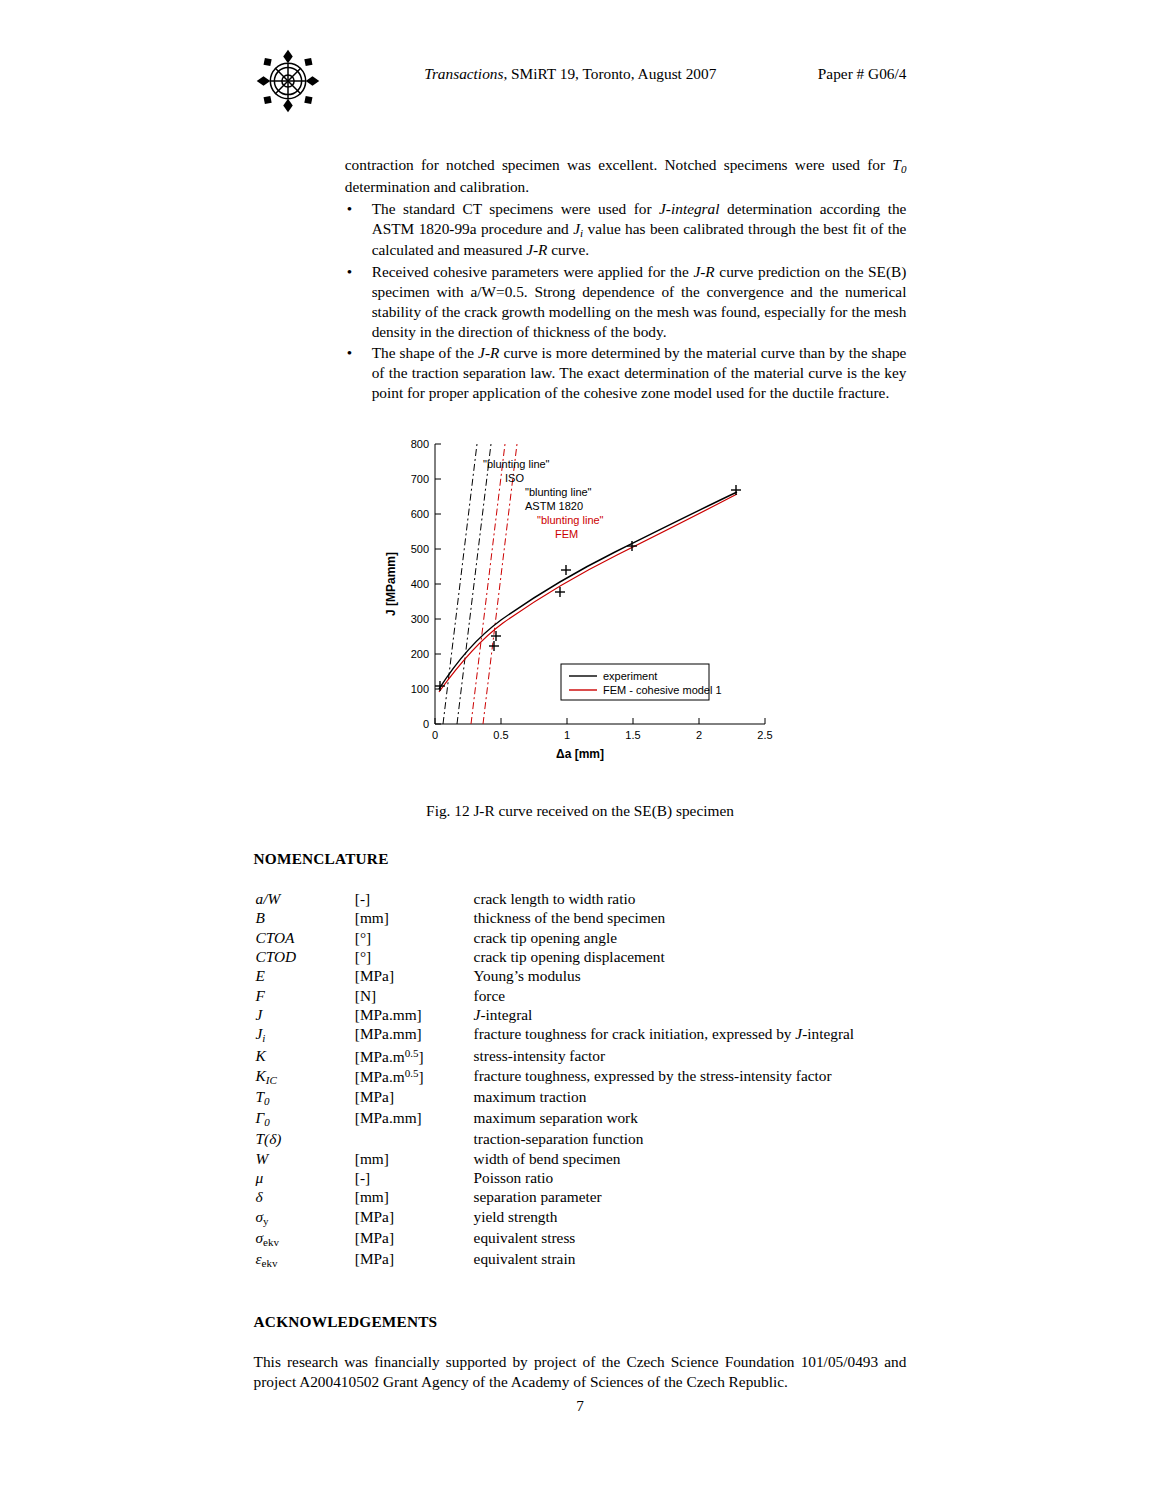Transactions, SMiRT 19, Toronto, August 2007
Paper # G06/4
contraction for notched specimen was excellent. Notched specimens were used for T0 determination and calibration.
The standard CT specimens were used for J-integral determination according the ASTM 1820-99a procedure and Ji value has been calibrated through the best fit of the calculated and measured J-R curve.
Received cohesive parameters were applied for the J-R curve prediction on the SE(B) specimen with a/W=0.5. Strong dependence of the convergence and the numerical stability of the crack growth modelling on the mesh was found, especially for the mesh density in the direction of thickness of the body.
The shape of the J-R curve is more determined by the material curve than by the shape of the traction separation law. The exact determination of the material curve is the key point for proper application of the cohesive zone model used for the ductile fracture.
0 100 200 300 400 500 600 700 800 0 0.5 1 1.5 2 2.5 Δa [mm] J [MPamm] "blunting line" ISO "blunting line" ASTM 1820 "blunting line" FEM experiment FEM - cohesive model 1
Fig. 12 J-R curve received on the SE(B) specimen
NOMENCLATURE
| a/W | [-] | crack length to width ratio |
| B | [mm] | thickness of the bend specimen |
| CTOA | [°] | crack tip opening angle |
| CTOD | [°] | crack tip opening displacement |
| E | [MPa] | Young’s modulus |
| F | [N] | force |
| J | [MPa.mm] | J -integral |
| J i | [MPa.mm] | fracture toughness for crack initiation, expressed by J -integral |
| K | [MPa.m 0.5 ] | stress-intensity factor |
| K IC | [MPa.m 0.5 ] | fracture toughness, expressed by the stress-intensity factor |
| T 0 | [MPa] | maximum traction |
| Γ 0 | [MPa.mm] | maximum separation work |
| T(δ) | | traction-separation function |
| W | [mm] | width of bend specimen |
| μ | [-] | Poisson ratio |
| δ | [mm] | separation parameter |
| σ y | [MPa] | yield strength |
| σ ekv | [MPa] | equivalent stress |
| ε ekv | [MPa] | equivalent strain |
ACKNOWLEDGEMENTS
This research was financially supported by project of the Czech Science Foundation 101/05/0493 and project A200410502 Grant Agency of the Academy of Sciences of the Czech Republic.
7